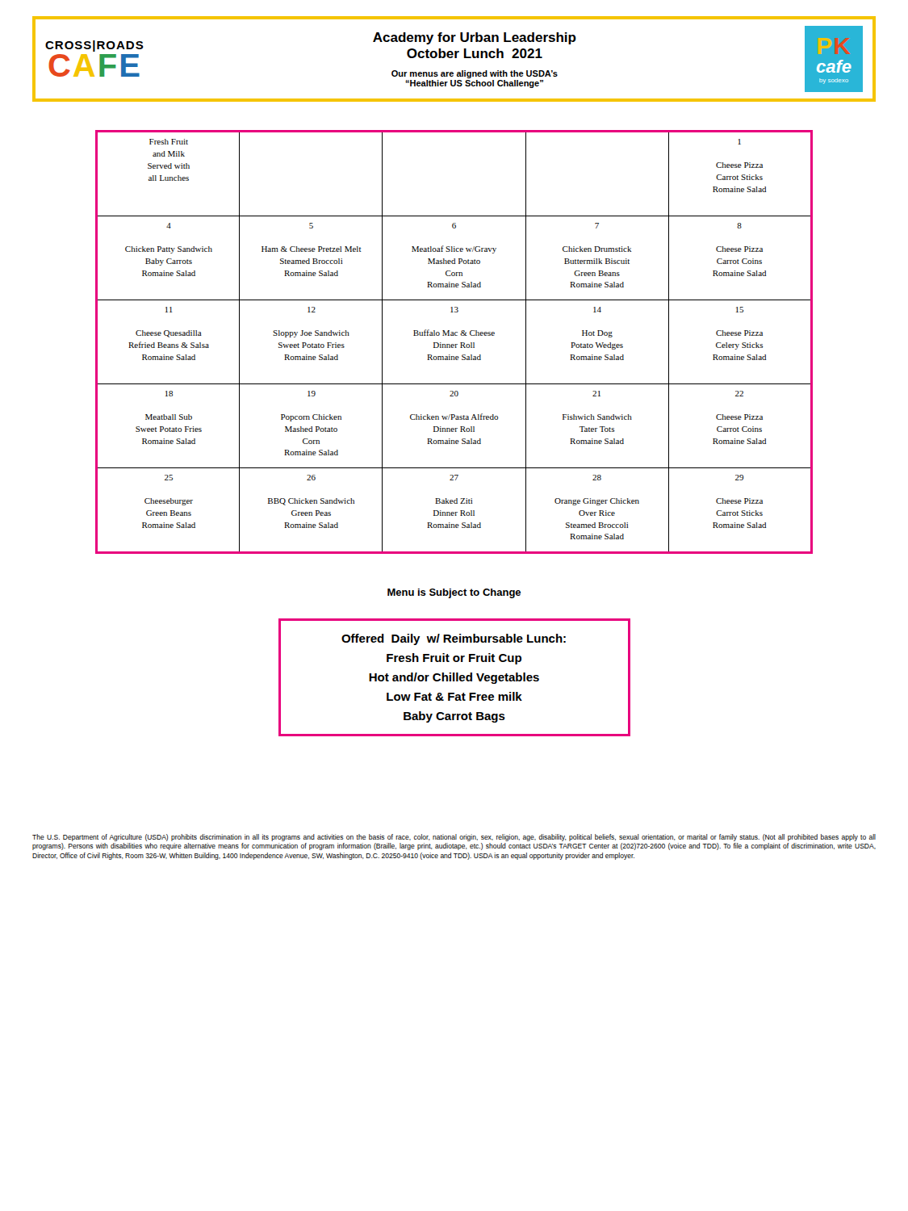CROSS|ROADS
CAFE
Academy for Urban Leadership
October Lunch 2021
Our menus are aligned with the USDA’s
“Healthier US School Challenge”
PK
cafe
by sodexo
| Fresh Fruit and Milk Served with all Lunches | | | | 1 Cheese Pizza Carrot Sticks Romaine Salad |
| 4 Chicken Patty Sandwich Baby Carrots Romaine Salad | 5 Ham & Cheese Pretzel Melt Steamed Broccoli Romaine Salad | 6 Meatloaf Slice w/Gravy Mashed Potato Corn Romaine Salad | 7 Chicken Drumstick Buttermilk Biscuit Green Beans Romaine Salad | 8 Cheese Pizza Carrot Coins Romaine Salad |
| 11 Cheese Quesadilla Refried Beans & Salsa Romaine Salad | 12 Sloppy Joe Sandwich Sweet Potato Fries Romaine Salad | 13 Buffalo Mac & Cheese Dinner Roll Romaine Salad | 14 Hot Dog Potato Wedges Romaine Salad | 15 Cheese Pizza Celery Sticks Romaine Salad |
| 18 Meatball Sub Sweet Potato Fries Romaine Salad | 19 Popcorn Chicken Mashed Potato Corn Romaine Salad | 20 Chicken w/Pasta Alfredo Dinner Roll Romaine Salad | 21 Fishwich Sandwich Tater Tots Romaine Salad | 22 Cheese Pizza Carrot Coins Romaine Salad |
| 25 Cheeseburger Green Beans Romaine Salad | 26 BBQ Chicken Sandwich Green Peas Romaine Salad | 27 Baked Ziti Dinner Roll Romaine Salad | 28 Orange Ginger Chicken Over Rice Steamed Broccoli Romaine Salad | 29 Cheese Pizza Carrot Sticks Romaine Salad |
Menu is Subject to Change
Offered Daily w/ Reimbursable Lunch:
Fresh Fruit or Fruit Cup
Hot and/or Chilled Vegetables
Low Fat & Fat Free milk
Baby Carrot Bags
The U.S. Department of Agriculture (USDA) prohibits discrimination in all its programs and activities on the basis of race, color, national origin, sex, religion, age, disability, political beliefs, sexual orientation, or marital or family status. (Not all prohibited bases apply to all programs). Persons with disabilities who require alternative means for communication of program information (Braille, large print, audiotape, etc.) should contact USDA’s TARGET Center at (202)720-2600 (voice and TDD). To file a complaint of discrimination, write USDA, Director, Office of Civil Rights, Room 326-W, Whitten Building, 1400 Independence Avenue, SW, Washington, D.C. 20250-9410 (voice and TDD). USDA is an equal opportunity provider and employer.